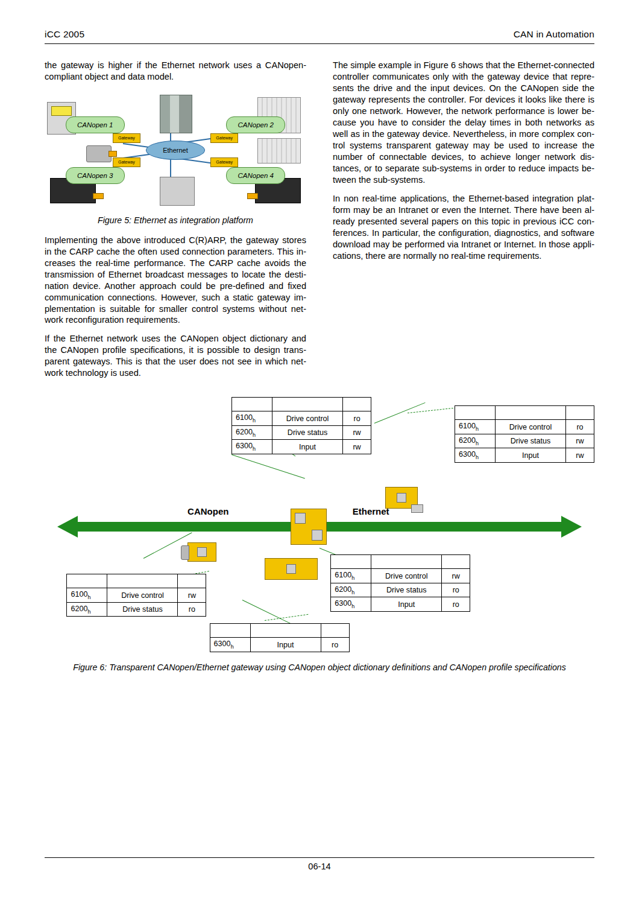iCC 2005
CAN in Automation
the gateway is higher if the Ethernet network uses a CANopen-compliant object and data model.
CANopen 1
CANopen 2
CANopen 3
CANopen 4
Gateway
Gateway
Gateway
Gateway
Ethernet
Figure 5: Ethernet as integration platform
Implementing the above introduced C(R)ARP, the gateway stores in the CARP cache the often used connection parameters. This increases the real-time performance. The CARP cache avoids the transmission of Ethernet broadcast messages to locate the destination device. Another approach could be pre-defined and fixed communication connections. However, such a static gateway implementation is suitable for smaller control systems without network reconfiguration requirements.
If the Ethernet network uses the CANopen object dictionary and the CANopen profile specifications, it is possible to design transparent gateways. This is that the user does not see in which network technology is used.
The simple example in Figure 6 shows that the Ethernet-connected controller communicates only with the gateway device that represents the drive and the input devices. On the CANopen side the gateway represents the controller. For devices it looks like there is only one network. However, the network performance is lower because you have to consider the delay times in both networks as well as in the gateway device. Nevertheless, in more complex control systems transparent gateway may be used to increase the number of connectable devices, to achieve longer network distances, or to separate sub-systems in order to reduce impacts between the sub-systems.
In non real-time applications, the Ethernet-based integration platform may be an Intranet or even the Internet. There have been already presented several papers on this topic in previous iCC conferences. In particular, the configuration, diagnostics, and software download may be performed via Intranet or Internet. In those applications, there are normally no real-time requirements.
CANopen
Ethernet
| 6100 h | Drive control | ro |
| 6200 h | Drive status | rw |
| 6300 h | Input | rw |
| 6100 h | Drive control | ro |
| 6200 h | Drive status | rw |
| 6300 h | Input | rw |
| 6100 h | Drive control | rw |
| 6200 h | Drive status | ro |
| 6100 h | Drive control | rw |
| 6200 h | Drive status | ro |
| 6300 h | Input | ro |
| 6300 h | Input | ro |
Figure 6: Transparent CANopen/Ethernet gateway using CANopen object dictionary definitions and CANopen profile specifications
06-14